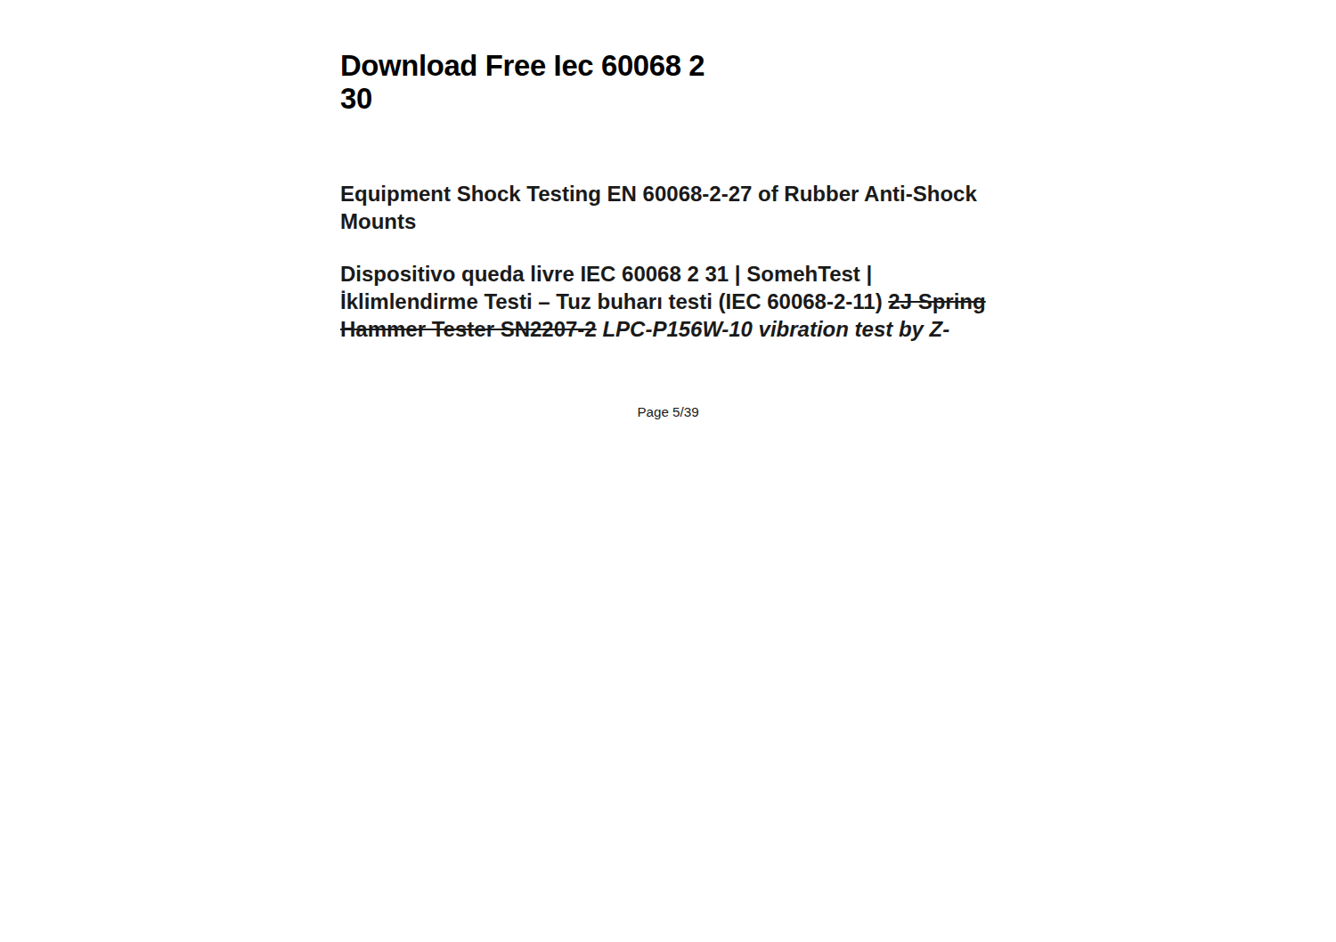Download Free Iec 60068 2 30
Equipment Shock Testing EN 60068-2-27 of Rubber Anti-Shock Mounts
Dispositivo queda livre IEC 60068 2 31 | SomehTest | İklimlendirme Testi – Tuz buharı testi (IEC 60068-2-11) 2J Spring Hammer Tester SN2207-2 LPC-P156W-10 vibration test by Z-
Page 5/39